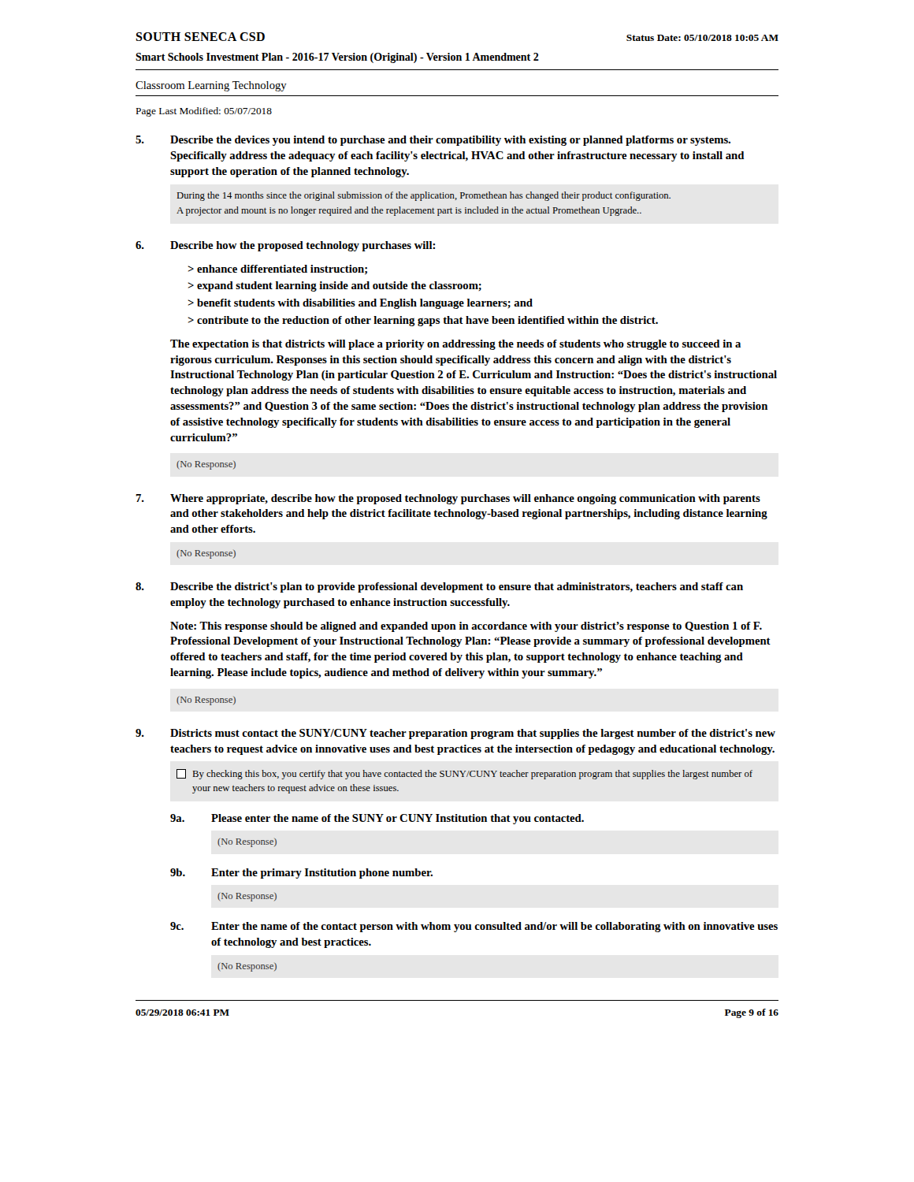SOUTH SENECA CSD Status Date: 05/10/2018 10:05 AM
Smart Schools Investment Plan - 2016-17 Version (Original) - Version 1 Amendment 2
Classroom Learning Technology
Page Last Modified: 05/07/2018
Describe the devices you intend to purchase and their compatibility with existing or planned platforms or systems. Specifically address the adequacy of each facility's electrical, HVAC and other infrastructure necessary to install and support the operation of the planned technology.
During the 14 months since the original submission of the application, Promethean has changed their product configuration.
A projector and mount is no longer required and the replacement part is included in the actual Promethean Upgrade..
Describe how the proposed technology purchases will:
enhance differentiated instruction;
expand student learning inside and outside the classroom;
benefit students with disabilities and English language learners; and
contribute to the reduction of other learning gaps that have been identified within the district.
The expectation is that districts will place a priority on addressing the needs of students who struggle to succeed in a rigorous curriculum. Responses in this section should specifically address this concern and align with the district's Instructional Technology Plan (in particular Question 2 of E. Curriculum and Instruction: “Does the district's instructional technology plan address the needs of students with disabilities to ensure equitable access to instruction, materials and assessments?” and Question 3 of the same section: “Does the district's instructional technology plan address the provision of assistive technology specifically for students with disabilities to ensure access to and participation in the general curriculum?”
(No Response)
Where appropriate, describe how the proposed technology purchases will enhance ongoing communication with parents and other stakeholders and help the district facilitate technology-based regional partnerships, including distance learning and other efforts.
(No Response)
Describe the district's plan to provide professional development to ensure that administrators, teachers and staff can employ the technology purchased to enhance instruction successfully.
Note: This response should be aligned and expanded upon in accordance with your district’s response to Question 1 of F. Professional Development of your Instructional Technology Plan: “Please provide a summary of professional development offered to teachers and staff, for the time period covered by this plan, to support technology to enhance teaching and learning. Please include topics, audience and method of delivery within your summary.”
(No Response)
Districts must contact the SUNY/CUNY teacher preparation program that supplies the largest number of the district's new teachers to request advice on innovative uses and best practices at the intersection of pedagogy and educational technology.
By checking this box, you certify that you have contacted the SUNY/CUNY teacher preparation program that supplies the largest number of your new teachers to request advice on these issues.
Please enter the name of the SUNY or CUNY Institution that you contacted.
(No Response)
Enter the primary Institution phone number.
(No Response)
Enter the name of the contact person with whom you consulted and/or will be collaborating with on innovative uses of technology and best practices.
(No Response)
05/29/2018 06:41 PM Page 9 of 16